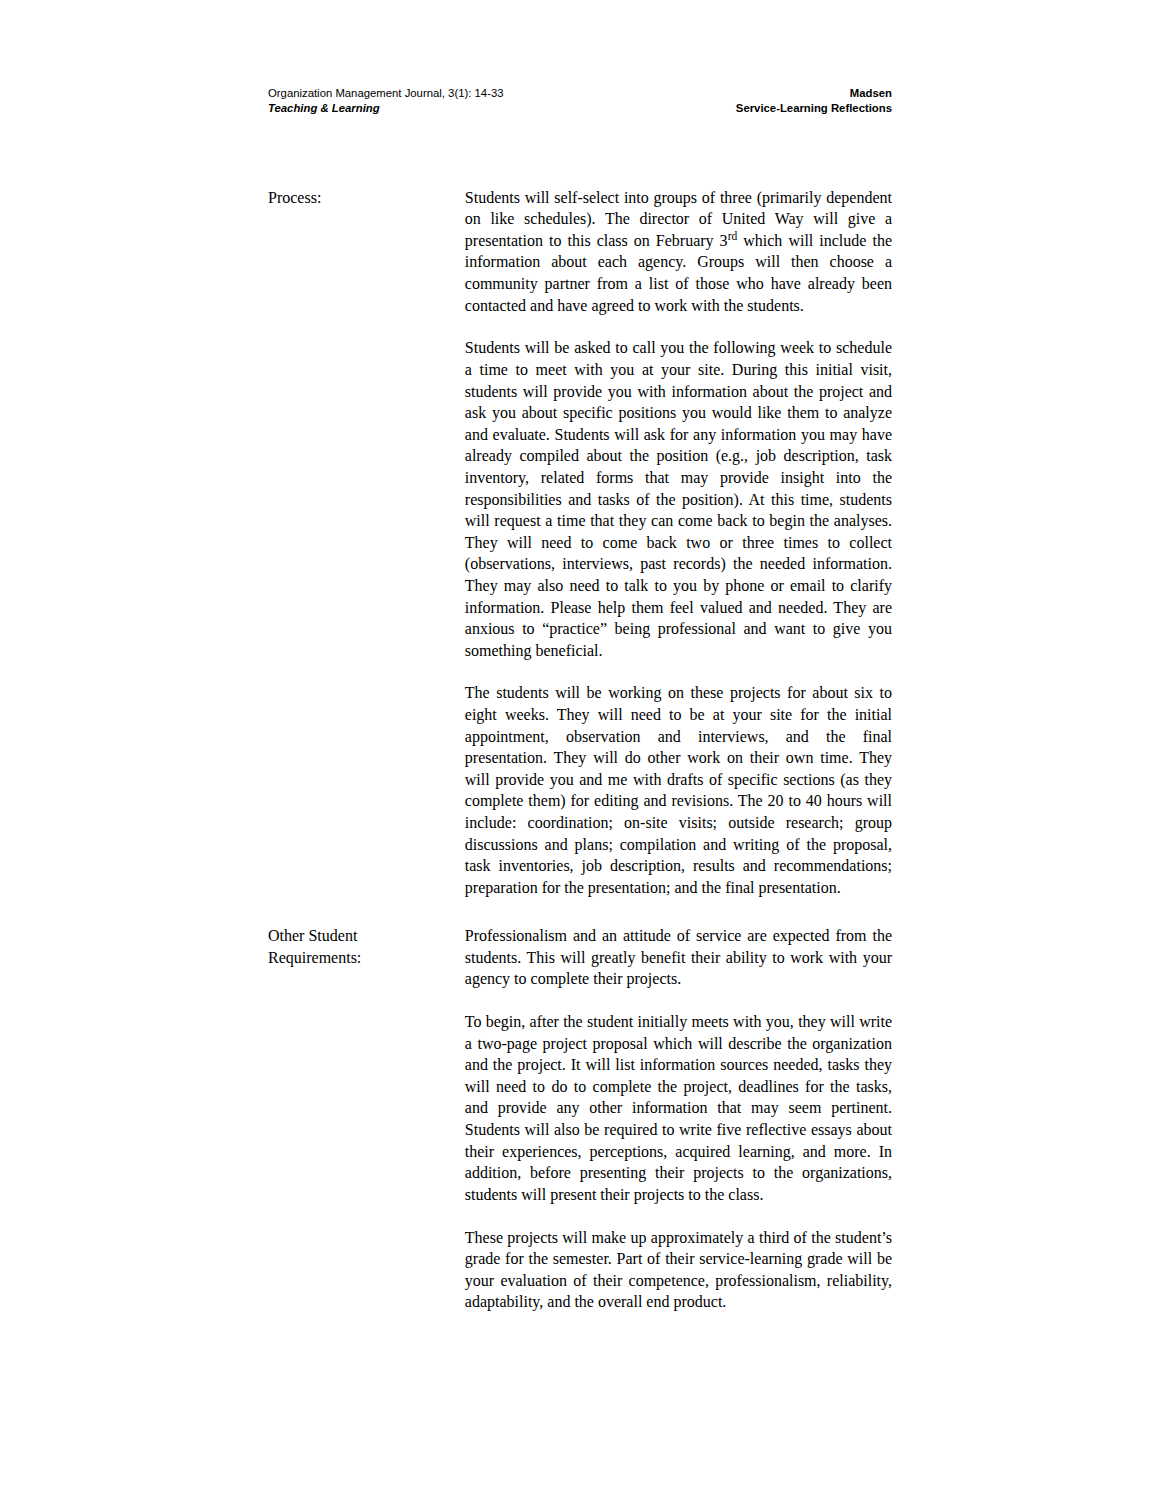Organization Management Journal, 3(1): 14-33
Madsen
Teaching & Learning
Service-Learning Reflections
Process:
Students will self-select into groups of three (primarily dependent on like schedules). The director of United Way will give a presentation to this class on February 3rd which will include the information about each agency. Groups will then choose a community partner from a list of those who have already been contacted and have agreed to work with the students.
Students will be asked to call you the following week to schedule a time to meet with you at your site. During this initial visit, students will provide you with information about the project and ask you about specific positions you would like them to analyze and evaluate. Students will ask for any information you may have already compiled about the position (e.g., job description, task inventory, related forms that may provide insight into the responsibilities and tasks of the position). At this time, students will request a time that they can come back to begin the analyses. They will need to come back two or three times to collect (observations, interviews, past records) the needed information. They may also need to talk to you by phone or email to clarify information. Please help them feel valued and needed. They are anxious to “practice” being professional and want to give you something beneficial.
The students will be working on these projects for about six to eight weeks. They will need to be at your site for the initial appointment, observation and interviews, and the final presentation. They will do other work on their own time. They will provide you and me with drafts of specific sections (as they complete them) for editing and revisions. The 20 to 40 hours will include: coordination; on-site visits; outside research; group discussions and plans; compilation and writing of the proposal, task inventories, job description, results and recommendations; preparation for the presentation; and the final presentation.
Other Student
Requirements:
Professionalism and an attitude of service are expected from the students. This will greatly benefit their ability to work with your agency to complete their projects.
To begin, after the student initially meets with you, they will write a two-page project proposal which will describe the organization and the project. It will list information sources needed, tasks they will need to do to complete the project, deadlines for the tasks, and provide any other information that may seem pertinent. Students will also be required to write five reflective essays about their experiences, perceptions, acquired learning, and more. In addition, before presenting their projects to the organizations, students will present their projects to the class.
These projects will make up approximately a third of the student’s grade for the semester. Part of their service-learning grade will be your evaluation of their competence, professionalism, reliability, adaptability, and the overall end product.